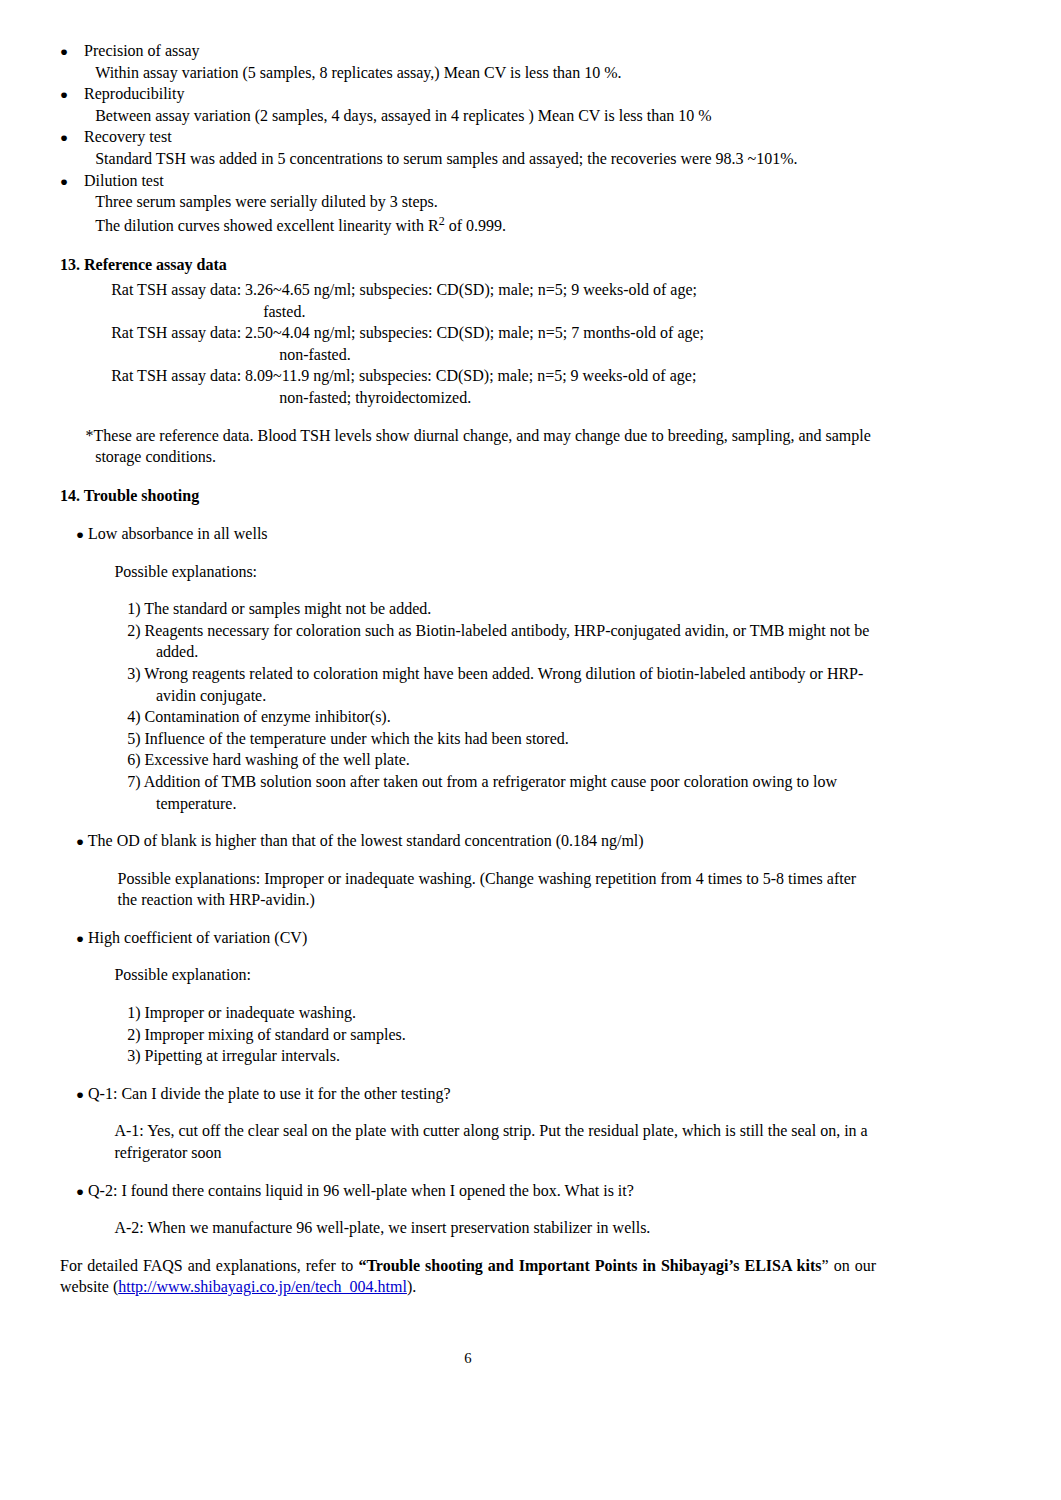● Precision of assay
Within assay variation (5 samples, 8 replicates assay,) Mean CV is less than 10 %.
● Reproducibility
Between assay variation (2 samples, 4 days, assayed in 4 replicates ) Mean CV is less than 10 %
● Recovery test
Standard TSH was added in 5 concentrations to serum samples and assayed; the recoveries were 98.3 ~101%.
● Dilution test
Three serum samples were serially diluted by 3 steps.
The dilution curves showed excellent linearity with R2 of 0.999.
13. Reference assay data
Rat TSH assay data: 3.26~4.65 ng/ml; subspecies: CD(SD); male; n=5; 9 weeks-old of age;
fasted.
Rat TSH assay data: 2.50~4.04 ng/ml; subspecies: CD(SD); male; n=5; 7 months-old of age;
non-fasted.
Rat TSH assay data: 8.09~11.9 ng/ml; subspecies: CD(SD); male; n=5; 9 weeks-old of age;
non-fasted; thyroidectomized.
*These are reference data. Blood TSH levels show diurnal change, and may change due to breeding, sampling, and sample storage conditions.
14. Trouble shooting
● Low absorbance in all wells
Possible explanations:
1) The standard or samples might not be added.
2) Reagents necessary for coloration such as Biotin-labeled antibody, HRP-conjugated avidin, or TMB might not be added.
3) Wrong reagents related to coloration might have been added. Wrong dilution of biotin-labeled antibody or HRP-avidin conjugate.
4) Contamination of enzyme inhibitor(s).
5) Influence of the temperature under which the kits had been stored.
6) Excessive hard washing of the well plate.
7) Addition of TMB solution soon after taken out from a refrigerator might cause poor coloration owing to low temperature.
● The OD of blank is higher than that of the lowest standard concentration (0.184 ng/ml)
Possible explanations: Improper or inadequate washing. (Change washing repetition from 4 times to 5-8 times after the reaction with HRP-avidin.)
● High coefficient of variation (CV)
Possible explanation:
1) Improper or inadequate washing.
2) Improper mixing of standard or samples.
3) Pipetting at irregular intervals.
● Q-1: Can I divide the plate to use it for the other testing?
A-1: Yes, cut off the clear seal on the plate with cutter along strip. Put the residual plate, which is still the seal on, in a refrigerator soon
● Q-2: I found there contains liquid in 96 well-plate when I opened the box. What is it?
A-2: When we manufacture 96 well-plate, we insert preservation stabilizer in wells.
For detailed FAQS and explanations, refer to “Trouble shooting and Important Points in Shibayagi’s ELISA kits” on our website (http://www.shibayagi.co.jp/en/tech_004.html).
6